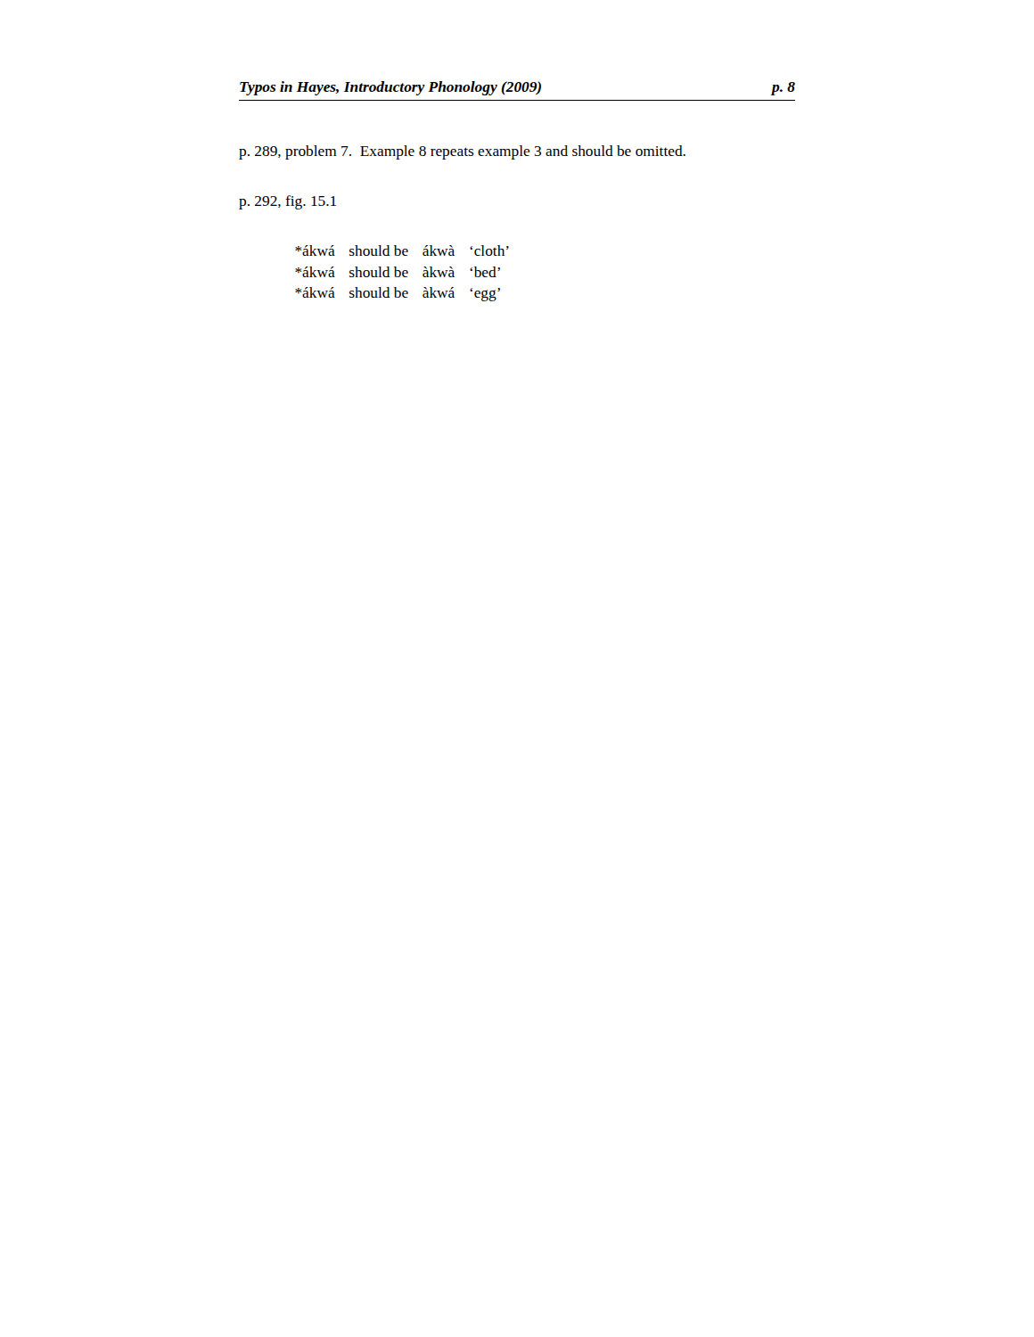Typos in Hayes, Introductory Phonology (2009) p. 8
p. 289, problem 7. Example 8 repeats example 3 and should be omitted.
p. 292, fig. 15.1
| *ákwá | should be | ákwà | ‘cloth’ |
| *ákwá | should be | àkwà | ‘bed’ |
| *ákwá | should be | àkwá | ‘egg’ |